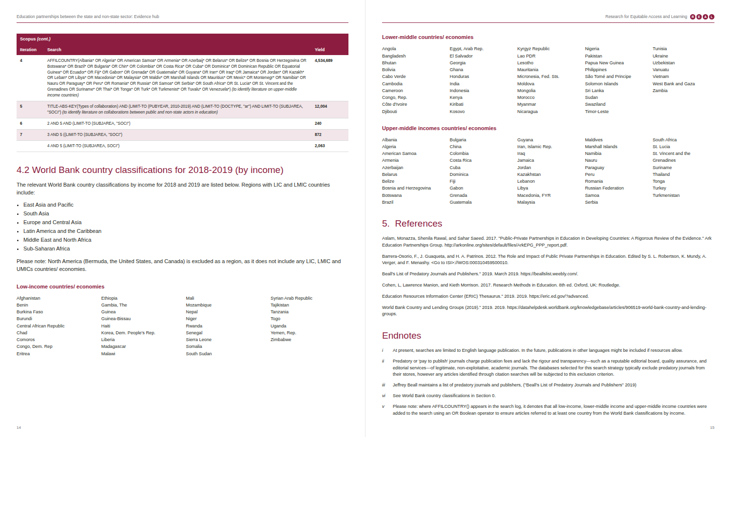Education partnerships between the state and non-state sector: Evidence hub
Scopus (cont.)
| Iteration | Search | Yield |
| --- | --- | --- |
| 4 | AFFILCOUNTRY(Albania* OR Algeria* OR American Samoa* OR Armenia* OR Azerbaij* OR Belarus* OR Belize* OR Bosnia OR Herzegovina OR Botswana* OR Brazil* OR Bulgaria* OR Chin* OR Colombia* OR Costa Rica* OR Cuba* OR Dominica* OR Dominican Republic OR Equatorial Guinea* OR Ecuador* OR Fiji* OR Gabon* OR Grenada* OR Guatemala* OR Guyana* OR Iran* OR Iraq* OR Jamaica* OR Jordan* OR Kazakh* OR Leban* OR Libya* OR Macedonia* OR Malaysia* OR Maldiv* OR Marshall Islands OR Mauritius* OR Mexic* OR Montenegr* OR Namibia* OR Nauru OR Paraguay* OR Peru* OR Romania* OR Russia* OR Samoa* OR Serbia* OR South Africa* OR St. Lucia* OR St. Vincent and the Grenadines OR Suriname* OR Thai* OR Tonga* OR Turk* OR Turkmenist* OR Tuvalu* OR Venezuela*) (to identify literature on upper-middle income countries) | 4,534,689 |
| 5 | TITLE-ABS-KEY(Types of collaboration) AND (LIMIT-TO (PUBYEAR, 2010-2019) AND (LIMIT-TO (DOCTYPE, "ar") AND LIMIT-TO (SUBJAREA, "SOCI") (to identify literature on collaborations between public and non-state actors in education) | 12,004 |
| 6 | 2 AND 5 AND (LIMIT-TO (SUBJAREA, "SOCI") | 240 |
| 7 | 3 AND 5 ((LIMIT-TO (SUBJAREA, "SOCI") | 872 |
| | 4 AND 5 (LIMIT-TO (SUBJAREA, SOCI") | 2,063 |
4.2 World Bank country classifications for 2018-2019 (by income)
The relevant World Bank country classifications by income for 2018 and 2019 are listed below. Regions with LIC and LMIC countries include:
East Asia and Pacific
South Asia
Europe and Central Asia
Latin America and the Caribbean
Middle East and North Africa
Sub-Saharan Africa
Please note: North America (Bermuda, the United States, and Canada) is excluded as a region, as it does not include any LIC, LMIC and UMICs countries/ economies.
Low-income countries/ economies
Afghanistan
Benin
Burkina Faso
Burundi
Central African Republic
Chad
Comoros
Congo, Dem. Rep
Eritrea
Ethiopia
Gambia, The
Guinea
Guinea-Bissau
Haiti
Korea, Dem. People's Rep.
Liberia
Madagascar
Malawi
Mali
Mozambique
Nepal
Niger
Rwanda
Senegal
Sierra Leone
Somalia
South Sudan
Syrian Arab Republic
Tajikistan
Tanzania
Togo
Uganda
Yemen, Rep.
Zimbabwe
14
Research for Equitable Access and Learning REAL
Lower-middle countries/ economies
Angola
Bangladesh
Bhutan
Bolivia
Cabo Verde
Cambodia
Cameroon
Congo, Rep.
Côte d'Ivoire
Djibouti
Egypt, Arab Rep.
El Salvador
Georgia
Ghana
Honduras
India
Indonesia
Kenya
Kiribati
Kosovo
Kyrgyz Republic
Lao PDR
Lesotho
Mauritania
Micronesia, Fed. Sts.
Moldova
Mongolia
Morocco
Myanmar
Nicaragua
Nigeria
Pakistan
Papua New Guinea
Philippines
São Tomé and Principe
Solomon Islands
Sri Lanka
Sudan
Swaziland
Timor-Leste
Tunisia
Ukraine
Uzbekistan
Vanuatu
Vietnam
West Bank and Gaza
Zambia
Upper-middle incomes countries/ economies
Albania
Algeria
American Samoa
Armenia
Azerbaijan
Belarus
Belize
Bosnia and Herzegovina
Botswana
Brazil
Bulgaria
China
Colombia
Costa Rica
Cuba
Dominica
Fiji
Gabon
Grenada
Guatemala
Guyana
Iran, Islamic Rep.
Iraq
Jamaica
Jordan
Kazakhstan
Lebanon
Libya
Macedonia, FYR
Malaysia
Maldives
Marshall Islands
Namibia
Nauru
Paraguay
Peru
Romania
Russian Federation
Samoa
Serbia
South Africa
St. Lucia
St. Vincent and the Grenadines
Suriname
Thailand
Tonga
Turkey
Turkmenistan
5. References
Aslam, Monazza, Shenila Rawal, and Sahar Saeed. 2017. "Public-Private Partnerships in Education in Developing Countries: A Rigorous Review of the Evidence." Ark Education Partnerships Group. http://arkonline.org/sites/default/files/ArkEPG_PPP_report.pdf.
Barrera-Osorio, F., J. Guaqueta, and H. A. Patrinos. 2012. The Role and Impact of Public Private Partnerships in Education. Edited by S. L. Robertson, K. Mundy, A. Verger, and F. Menashy. <Go to ISI>://WOS:000310459500010.
Beall's List of Predatory Journals and Publishers." 2019. March 2019. https://beallslist.weebly.com/.
Cohen, L, Lawrence Manion, and Kieth Morrison. 2017. Research Methods in Education. 8th ed. Oxford, UK: Routledge.
Education Resources Information Center (ERIC) Thesaurus." 2019. 2019. https://eric.ed.gov/?advanced.
World Bank Country and Lending Groups (2019)." 2019. 2019. https://datahelpdesk.worldbank.org/knowledgebase/articles/906519-world-bank-country-and-lending-groups.
Endnotes
iAt present, searches are limited to English language publication. In the future, publications in other languages might be included if resources allow.
ii Predatory or 'pay to publish' journals charge publication fees and lack the rigour and transparency—such as a reputable editorial board, quality assurance, and editorial services—of legitimate, non-exploitative, academic journals. The databases selected for this search strategy typically exclude predatory journals from their stores, however any articles identified through citation searches will be subjected to this exclusion criterion.
iii Jeffrey Beall maintains a list of predatory journals and publishers, ("Beall's List of Predatory Journals and Publishers" 2019)
vi See World Bank country classifications in Section 0.
vPlease note: where AFFILCOUNTRY() appears in the search log, it denotes that all low-income, lower-middle income and upper-middle income countries were added to the search using an OR Boolean operator to ensure articles referred to at least one country from the World Bank classifications by income.
15